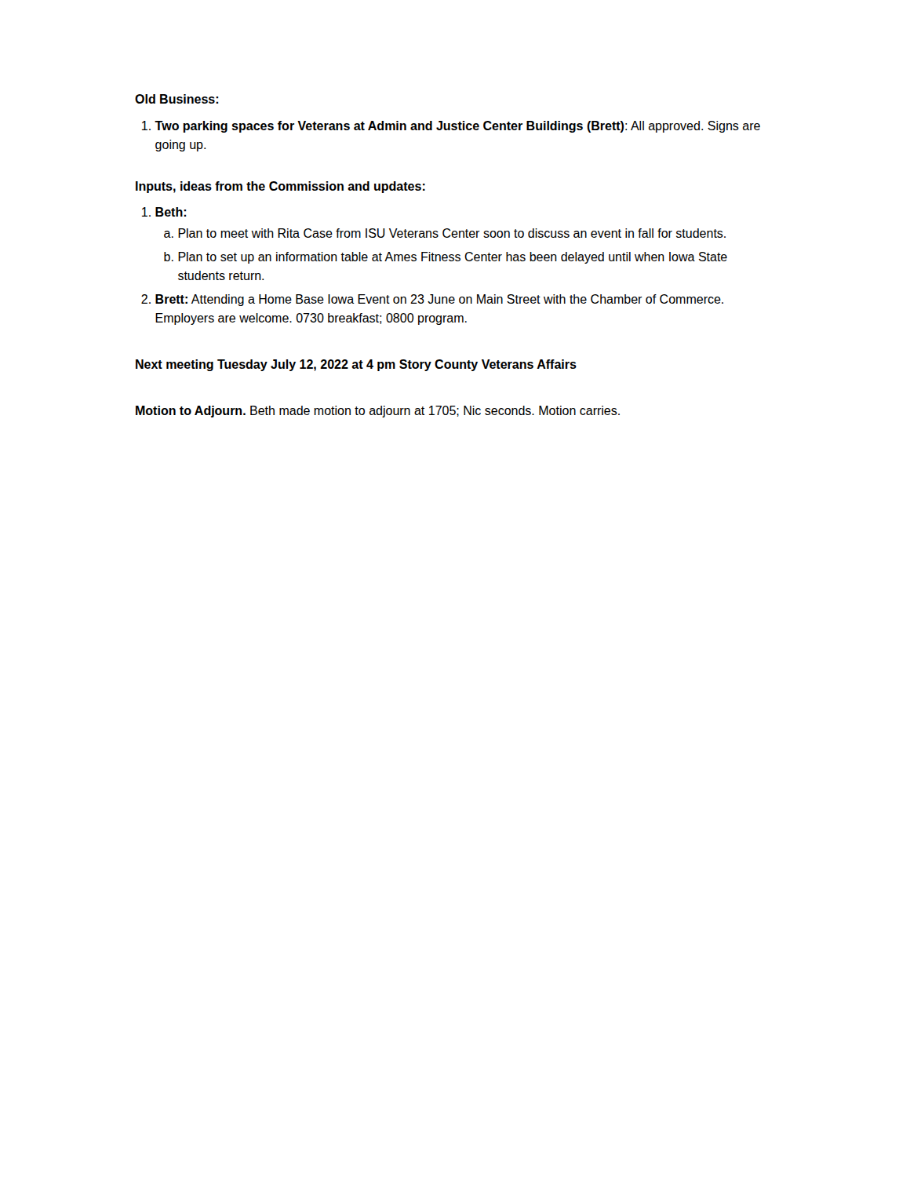Old Business:
Two parking spaces for Veterans at Admin and Justice Center Buildings (Brett): All approved. Signs are going up.
Inputs, ideas from the Commission and updates:
Beth:
Plan to meet with Rita Case from ISU Veterans Center soon to discuss an event in fall for students.
Plan to set up an information table at Ames Fitness Center has been delayed until when Iowa State students return.
Brett: Attending a Home Base Iowa Event on 23 June on Main Street with the Chamber of Commerce. Employers are welcome. 0730 breakfast; 0800 program.
Next meeting Tuesday July 12, 2022 at 4 pm Story County Veterans Affairs
Motion to Adjourn. Beth made motion to adjourn at 1705; Nic seconds. Motion carries.